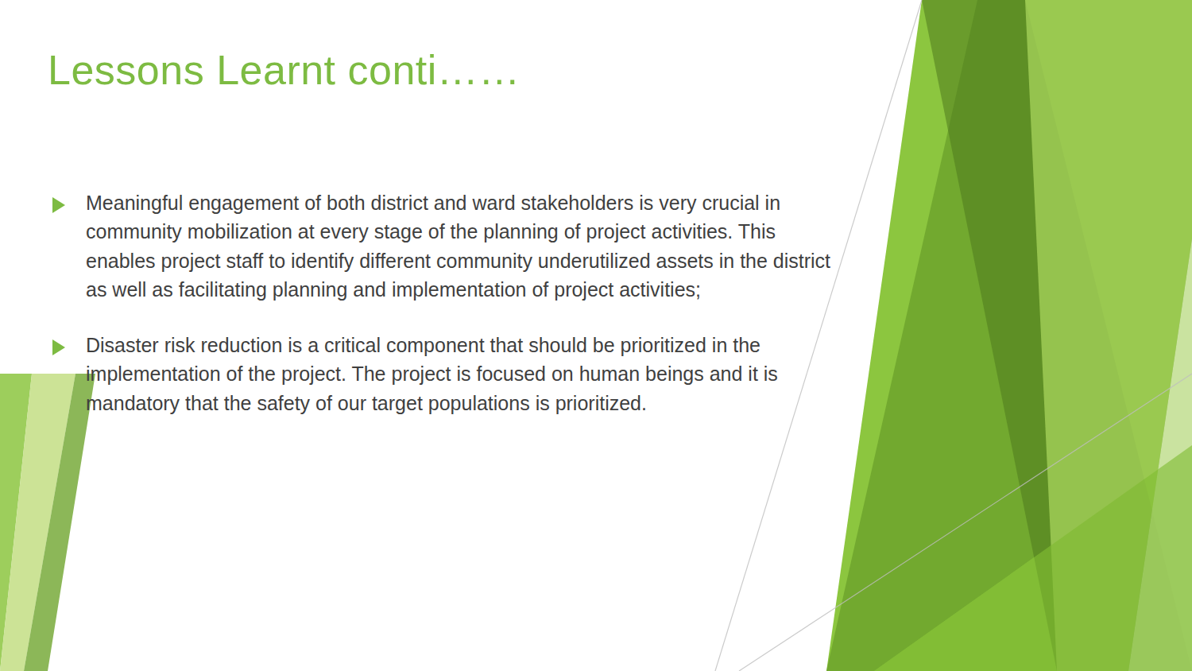Lessons Learnt conti……
Meaningful engagement of both district and ward stakeholders is very crucial in community mobilization at every stage of the planning of project activities. This enables project staff to identify different community underutilized assets in the district as well as facilitating planning and implementation of project activities;
Disaster risk reduction is a critical component that should be prioritized in the implementation of the project. The project is focused on human beings and it is mandatory that the safety of our target populations is prioritized.